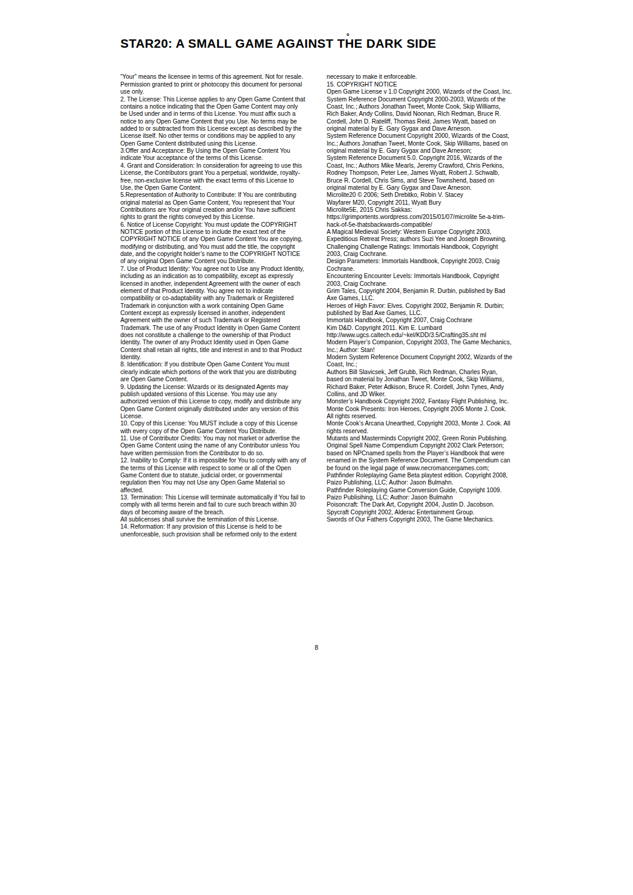Star20: A Small Game Against The Dark Side
“Your” means the licensee in terms of this agreement. Not for resale. Permission granted to print or photocopy this document for personal use only.
2. The License: This License applies to any Open Game Content that contains a notice indicating that the Open Game Content may only be Used under and in terms of this License. You must affix such a notice to any Open Game Content that you Use. No terms may be added to or subtracted from this License except as described by the License itself. No other terms or conditions may be applied to any Open Game Content distributed using this License.
3.Offer and Acceptance: By Using the Open Game Content You indicate Your acceptance of the terms of this License.
4. Grant and Consideration: In consideration for agreeing to use this License, the Contributors grant You a perpetual, worldwide, royalty-free, non-exclusive license with the exact terms of this License to Use, the Open Game Content.
5.Representation of Authority to Contribute: If You are contributing original material as Open Game Content, You represent that Your Contributions are Your original creation and/or You have sufficient rights to grant the rights conveyed by this License.
6. Notice of License Copyright: You must update the COPYRIGHT NOTICE portion of this License to include the exact text of the COPYRIGHT NOTICE of any Open Game Content You are copying, modifying or distributing, and You must add the title, the copyright date, and the copyright holder’s name to the COPYRIGHT NOTICE of any original Open Game Content you Distribute.
7. Use of Product Identity: You agree not to Use any Product Identity, including as an indication as to compatibility, except as expressly licensed in another, independent Agreement with the owner of each element of that Product Identity. You agree not to indicate compatibility or co-adaptability with any Trademark or Registered Trademark in conjunction with a work containing Open Game Content except as expressly licensed in another, independent Agreement with the owner of such Trademark or Registered Trademark. The use of any Product Identity in Open Game Content does not constitute a challenge to the ownership of that Product Identity. The owner of any Product Identity used in Open Game Content shall retain all rights, title and interest in and to that Product Identity.
8. Identification: If you distribute Open Game Content You must clearly indicate which portions of the work that you are distributing are Open Game Content.
9. Updating the License: Wizards or its designated Agents may publish updated versions of this License. You may use any authorized version of this License to copy, modify and distribute any Open Game Content originally distributed under any version of this License.
10. Copy of this License: You MUST include a copy of this License with every copy of the Open Game Content You Distribute.
11. Use of Contributor Credits: You may not market or advertise the Open Game Content using the name of any Contributor unless You have written permission from the Contributor to do so.
12. Inability to Comply: If it is impossible for You to comply with any of the terms of this License with respect to some or all of the Open Game Content due to statute, judicial order, or governmental regulation then You may not Use any Open Game Material so affected.
13. Termination: This License will terminate automatically if You fail to comply with all terms herein and fail to cure such breach within 30 days of becoming aware of the breach.
All sublicenses shall survive the termination of this License.
14. Reformation: If any provision of this License is held to be unenforceable, such provision shall be reformed only to the extent necessary to make it enforceable.
15. COPYRIGHT NOTICE
Open Game License v 1.0 Copyright 2000, Wizards of the Coast, Inc. System Reference Document Copyright 2000-2003, Wizards of the Coast, Inc.; Authors Jonathan Tweet, Monte Cook, Skip Williams, Rich Baker, Andy Collins, David Noonan, Rich Redman, Bruce R. Cordell, John D. Rateliff, Thomas Reid, James Wyatt, based on original material by E. Gary Gygax and Dave Arneson.
System Reference Document Copyright 2000, Wizards of the Coast, Inc.; Authors Jonathan Tweet, Monte Cook, Skip Williams, based on original material by E. Gary Gygax and Dave Arneson;
System Reference Document 5.0. Copyright 2016, Wizards of the Coast, Inc.; Authors Mike Mearls, Jeremy Crawford, Chris Perkins, Rodney Thompson, Peter Lee, James Wyatt, Robert J. Schwalb, Bruce R. Cordell, Chris Sims, and Steve Townshend, based on original material by E. Gary Gygax and Dave Arneson.
Microlite20 © 2006; Seth Drebitko, Robin V. Stacey
Wayfarer M20, Copyright 2011, Wyatt Bury
Microlite5E, 2015 Chris Sakkas:
https://grimportents.wordpress.com/2015/01/07/microlite 5e-a-trim-hack-of-5e-thatsbackwards-compatible/
A Magical Medieval Society: Western Europe Copyright 2003, Expeditious Retreat Press; authors Suzi Yee and Joseph Browning.
Challenging Challenge Ratings: Immortals Handbook, Copyright 2003, Craig Cochrane.
Design Parameters: Immortals Handbook, Copyright 2003, Craig Cochrane.
Encountering Encounter Levels: Immortals Handbook, Copyright 2003, Craig Cochrane.
Grim Tales, Copyright 2004, Benjamin R. Durbin, published by Bad Axe Games, LLC.
Heroes of High Favor: Elves. Copyright 2002, Benjamin R. Durbin; published by Bad Axe Games, LLC.
Immortals Handbook, Copyright 2007, Craig Cochrane
Kim D&D. Copyright 2011. Kim E. Lumbard
http://www.ugcs.caltech.edu/~kel/KDD/3.5/Crafting35.sht ml
Modern Player’s Companion, Copyright 2003, The Game Mechanics, Inc.; Author: Stan!
Modern System Reference Document Copyright 2002, Wizards of the Coast, Inc.;
Authors Bill Slavicsek, Jeff Grubb, Rich Redman, Charles Ryan, based on material by Jonathan Tweet, Monte Cook, Skip Williams, Richard Baker, Peter Adkison, Bruce R. Cordell, John Tynes, Andy Collins, and JD Wiker.
Monster’s Handbook Copyright 2002, Fantasy Flight Publishing, Inc.
Monte Cook Presents: Iron Heroes, Copyright 2005 Monte J. Cook. All rights reserved.
Monte Cook’s Arcana Unearthed, Copyright 2003, Monte J. Cook. All rights reserved.
Mutants and Masterminds Copyright 2002, Green Ronin Publishing.
Original Spell Name Compendium Copyright 2002 Clark Peterson; based on NPCnamed spells from the Player’s Handbook that were renamed in the System Reference Document. The Compendium can be found on the legal page of www.necromancergames.com;
Pathfinder Roleplaying Game Beta playtest edition. Copyright 2008, Paizo Publishing, LLC; Author: Jason Bulmahn.
Pathfinder Roleplaying Game Conversion Guide, Copyright 1009. Paizo Publisihing, LLC; Author: Jason Bulmahn
Poisoncraft: The Dark Art, Copyright 2004, Justin D. Jacobson.
Spycraft Copyright 2002, Alderac Entertainment Group.
Swords of Our Fathers Copyright 2003, The Game Mechanics.
8